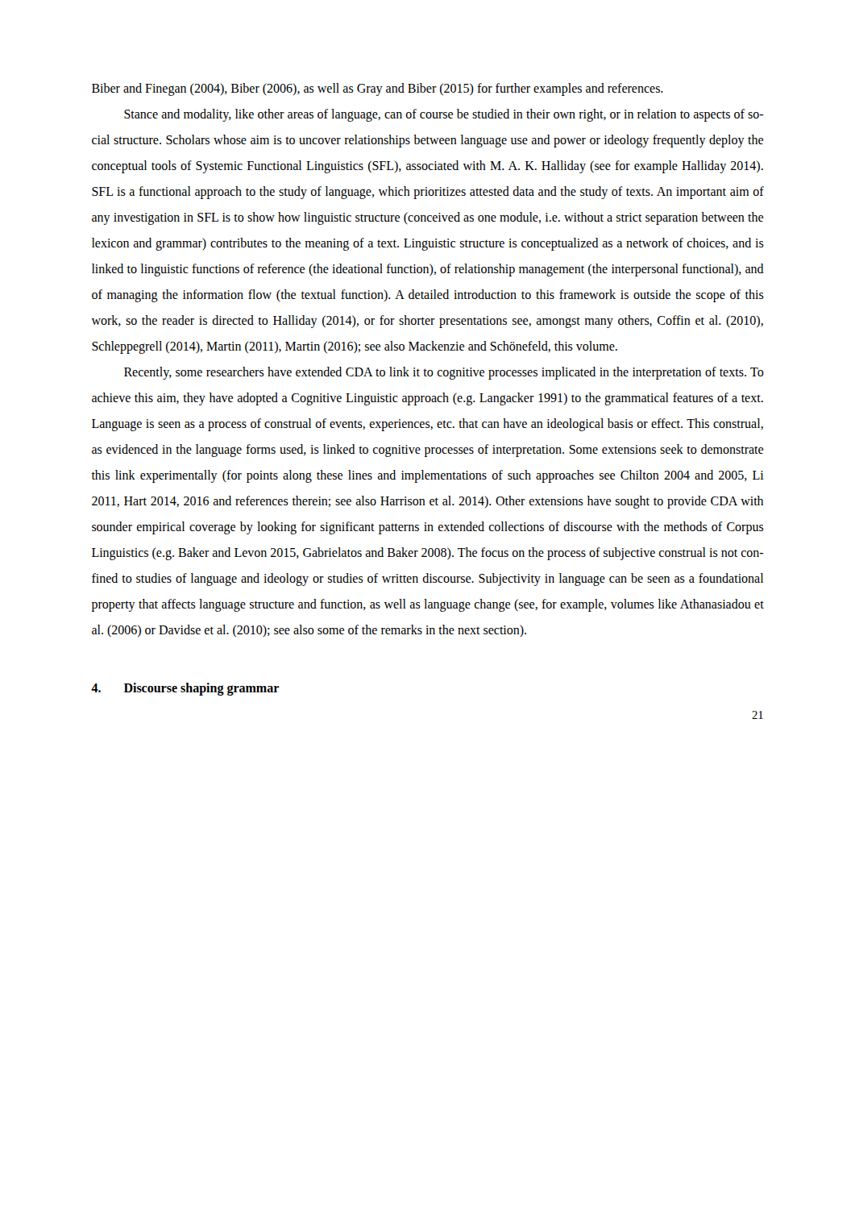Biber and Finegan (2004), Biber (2006), as well as Gray and Biber (2015) for further examples and references.
Stance and modality, like other areas of language, can of course be studied in their own right, or in relation to aspects of social structure. Scholars whose aim is to uncover relationships between language use and power or ideology frequently deploy the conceptual tools of Systemic Functional Linguistics (SFL), associated with M. A. K. Halliday (see for example Halliday 2014). SFL is a functional approach to the study of language, which prioritizes attested data and the study of texts. An important aim of any investigation in SFL is to show how linguistic structure (conceived as one module, i.e. without a strict separation between the lexicon and grammar) contributes to the meaning of a text. Linguistic structure is conceptualized as a network of choices, and is linked to linguistic functions of reference (the ideational function), of relationship management (the interpersonal functional), and of managing the information flow (the textual function). A detailed introduction to this framework is outside the scope of this work, so the reader is directed to Halliday (2014), or for shorter presentations see, amongst many others, Coffin et al. (2010), Schleppegrell (2014), Martin (2011), Martin (2016); see also Mackenzie and Schönefeld, this volume.
Recently, some researchers have extended CDA to link it to cognitive processes implicated in the interpretation of texts. To achieve this aim, they have adopted a Cognitive Linguistic approach (e.g. Langacker 1991) to the grammatical features of a text. Language is seen as a process of construal of events, experiences, etc. that can have an ideological basis or effect. This construal, as evidenced in the language forms used, is linked to cognitive processes of interpretation. Some extensions seek to demonstrate this link experimentally (for points along these lines and implementations of such approaches see Chilton 2004 and 2005, Li 2011, Hart 2014, 2016 and references therein; see also Harrison et al. 2014). Other extensions have sought to provide CDA with sounder empirical coverage by looking for significant patterns in extended collections of discourse with the methods of Corpus Linguistics (e.g. Baker and Levon 2015, Gabrielatos and Baker 2008). The focus on the process of subjective construal is not confined to studies of language and ideology or studies of written discourse. Subjectivity in language can be seen as a foundational property that affects language structure and function, as well as language change (see, for example, volumes like Athanasiadou et al. (2006) or Davidse et al. (2010); see also some of the remarks in the next section).
4. Discourse shaping grammar
21